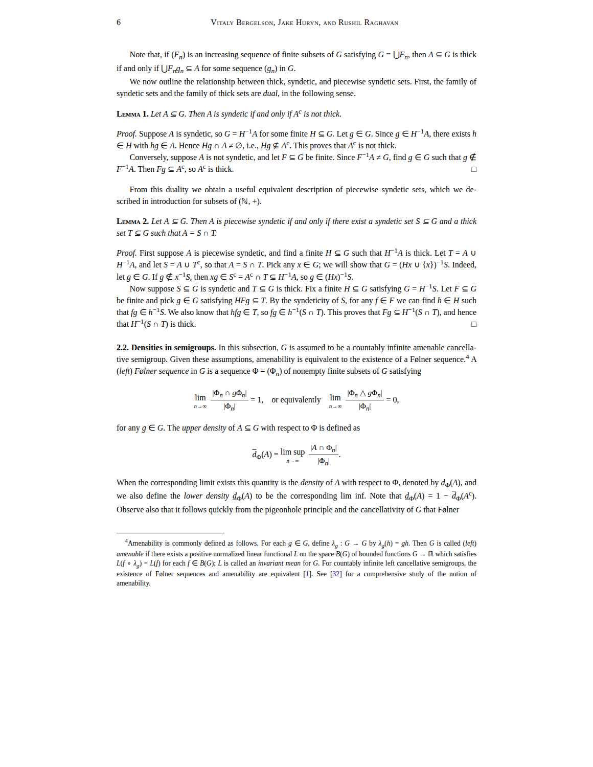6 Vitaly Bergelson, Jake Huryn, and Rushil Raghavan
Note that, if (Fn) is an increasing sequence of finite subsets of G satisfying G = ⋃Fn, then A ⊆ G is thick if and only if ⋃Fngn ⊆ A for some sequence (gn) in G.
We now outline the relationship between thick, syndetic, and piecewise syndetic sets. First, the family of syndetic sets and the family of thick sets are dual, in the following sense.
Lemma 1. Let A ⊆ G. Then A is syndetic if and only if Ac is not thick.
Proof. Suppose A is syndetic, so G = H−1A for some finite H ⊆ G. Let g ∈ G. Since g ∈ H−1A, there exists h ∈ H with hg ∈ A. Hence Hg ∩ A ≠ ∅, i.e., Hg ⊈ Ac. This proves that Ac is not thick.
Conversely, suppose A is not syndetic, and let F ⊆ G be finite. Since F−1A ≠ G, find g ∈ G such that g ∉ F−1A. Then Fg ⊆ Ac, so Ac is thick. □
From this duality we obtain a useful equivalent description of piecewise syndetic sets, which we described in introduction for subsets of (ℕ, +).
Lemma 2. Let A ⊆ G. Then A is piecewise syndetic if and only if there exist a syndetic set S ⊆ G and a thick set T ⊆ G such that A = S ∩ T.
Proof. First suppose A is piecewise syndetic, and find a finite H ⊆ G such that H−1A is thick. Let T = A ∪ H−1A, and let S = A ∪ Tc, so that A = S ∩ T. Pick any x ∈ G; we will show that G = (Hx ∪ {x})−1S. Indeed, let g ∈ G. If g ∉ x−1S, then xg ∈ Sc = Ac ∩ T ⊆ H−1A, so g ∈ (Hx)−1S.
Now suppose S ⊆ G is syndetic and T ⊆ G is thick. Fix a finite H ⊆ G satisfying G = H−1S. Let F ⊆ G be finite and pick g ∈ G satisfying HFg ⊆ T. By the syndeticity of S, for any f ∈ F we can find h ∈ H such that fg ∈ h−1S. We also know that hfg ∈ T, so fg ∈ h−1(S ∩ T). This proves that Fg ⊆ H−1(S ∩ T), and hence that H−1(S ∩ T) is thick. □
2.2. Densities in semigroups.
In this subsection, G is assumed to be a countably infinite amenable cancellative semigroup. Given these assumptions, amenability is equivalent to the existence of a Følner sequence.4 A (left) Følner sequence in G is a sequence Φ = (Φn) of nonempty finite subsets of G satisfying
lim n→∞ |Φn ∩ g Φn||Φn| = 1, or equivalently lim n→∞ |Φn △ g Φn||Φn| = 0,
for any g ∈ G. The upper density of A ⊆ G with respect to Φ is defined as
dΦ(A) = lim sup n→∞ |A ∩ Φn||Φn|.
When the corresponding limit exists this quantity is the density of A with respect to Φ, denoted by dΦ(A), and we also define the lower density dΦ(A) to be the corresponding lim inf. Note that dΦ(A) = 1 − dΦ(Ac). Observe also that it follows quickly from the pigeonhole principle and the cancellativity of G that Følner
4Amenability is commonly defined as follows. For each g ∈ G, define λg : G → G by λg(h) = gh. Then G is called (left) amenable if there exists a positive normalized linear functional L on the space B(G) of bounded functions G → ℝ which satisfies L(f ∘ λg) = L(f) for each f ∈ B(G); L is called an invariant mean for G. For countably infinite left cancellative semigroups, the existence of Følner sequences and amenability are equivalent [1]. See [32] for a comprehensive study of the notion of amenability.